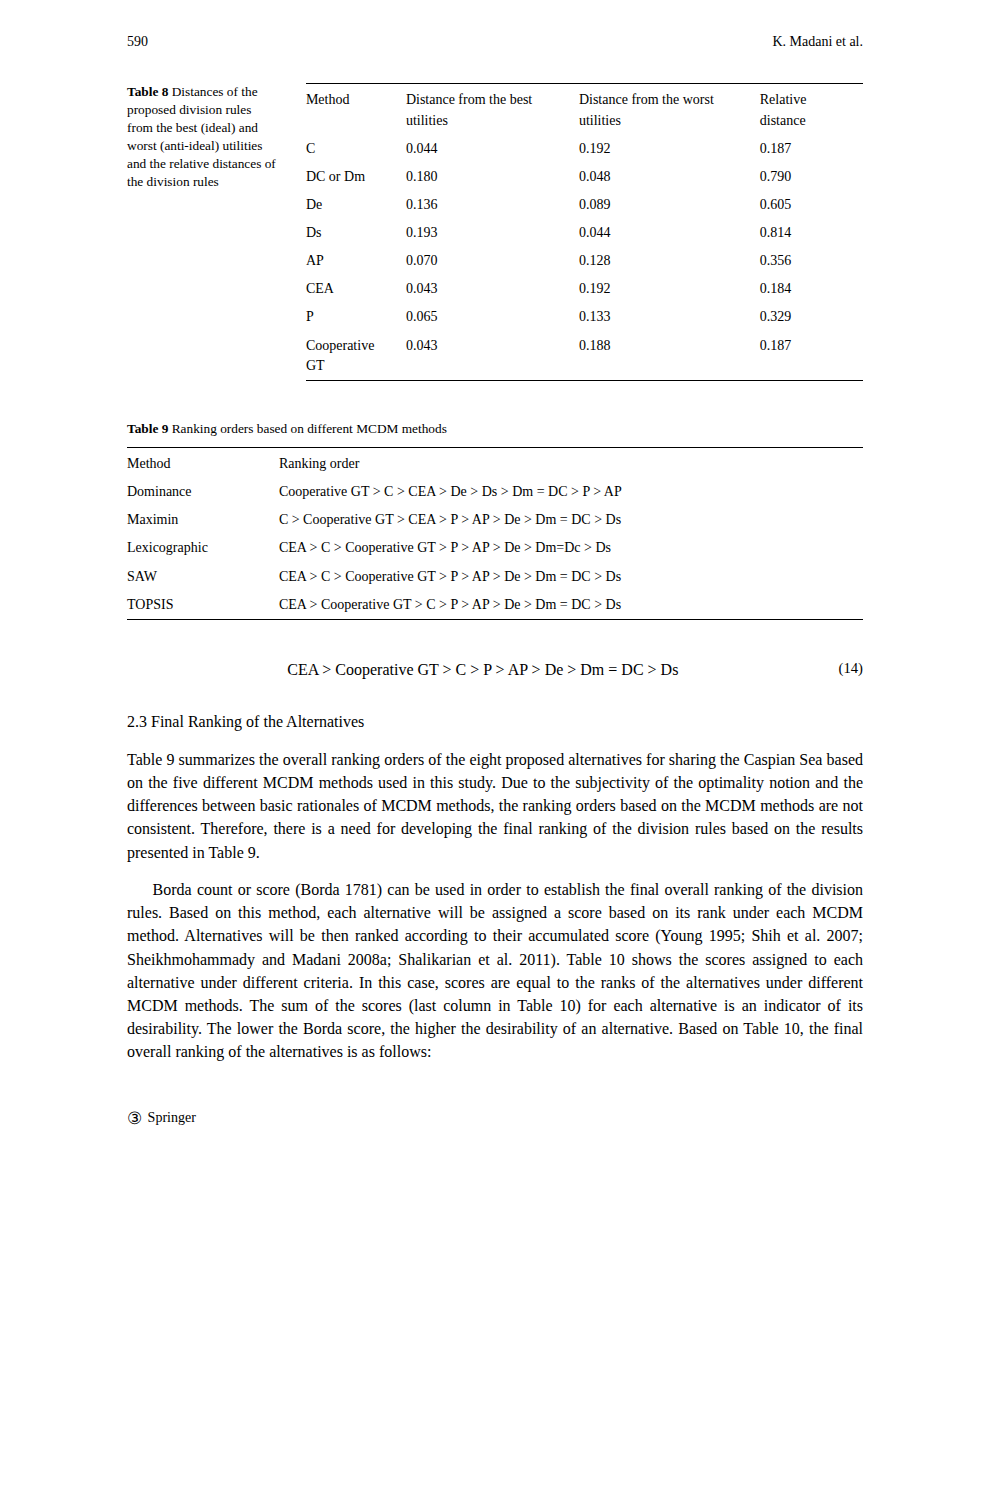590 K. Madani et al.
Table 8 Distances of the proposed division rules from the best (ideal) and worst (anti-ideal) utilities and the relative distances of the division rules
| Method | Distance from the best utilities | Distance from the worst utilities | Relative distance |
| --- | --- | --- | --- |
| C | 0.044 | 0.192 | 0.187 |
| DC or Dm | 0.180 | 0.048 | 0.790 |
| De | 0.136 | 0.089 | 0.605 |
| Ds | 0.193 | 0.044 | 0.814 |
| AP | 0.070 | 0.128 | 0.356 |
| CEA | 0.043 | 0.192 | 0.184 |
| P | 0.065 | 0.133 | 0.329 |
| Cooperative GT | 0.043 | 0.188 | 0.187 |
Table 9 Ranking orders based on different MCDM methods
| Method | Ranking order |
| --- | --- |
| Dominance | Cooperative GT > C > CEA > De > Ds > Dm = DC > P > AP |
| Maximin | C > Cooperative GT > CEA > P > AP > De > Dm = DC > Ds |
| Lexicographic | CEA > C > Cooperative GT > P > AP > De > Dm=Dc > Ds |
| SAW | CEA > C > Cooperative GT > P > AP > De > Dm = DC > Ds |
| TOPSIS | CEA > Cooperative GT > C > P > AP > De > Dm = DC > Ds |
(14) CEA > Cooperative GT > C > P > AP > De > Dm = DC > Ds
2.3 Final Ranking of the Alternatives
Table 9 summarizes the overall ranking orders of the eight proposed alternatives for sharing the Caspian Sea based on the five different MCDM methods used in this study. Due to the subjectivity of the optimality notion and the differences between basic rationales of MCDM methods, the ranking orders based on the MCDM methods are not consistent. Therefore, there is a need for developing the final ranking of the division rules based on the results presented in Table 9.
Borda count or score (Borda 1781) can be used in order to establish the final overall ranking of the division rules. Based on this method, each alternative will be assigned a score based on its rank under each MCDM method. Alternatives will be then ranked according to their accumulated score (Young 1995; Shih et al. 2007; Sheikhmohammady and Madani 2008a; Shalikarian et al. 2011). Table 10 shows the scores assigned to each alternative under different criteria. In this case, scores are equal to the ranks of the alternatives under different MCDM methods. The sum of the scores (last column in Table 10) for each alternative is an indicator of its desirability. The lower the Borda score, the higher the desirability of an alternative. Based on Table 10, the final overall ranking of the alternatives is as follows:
③ Springer